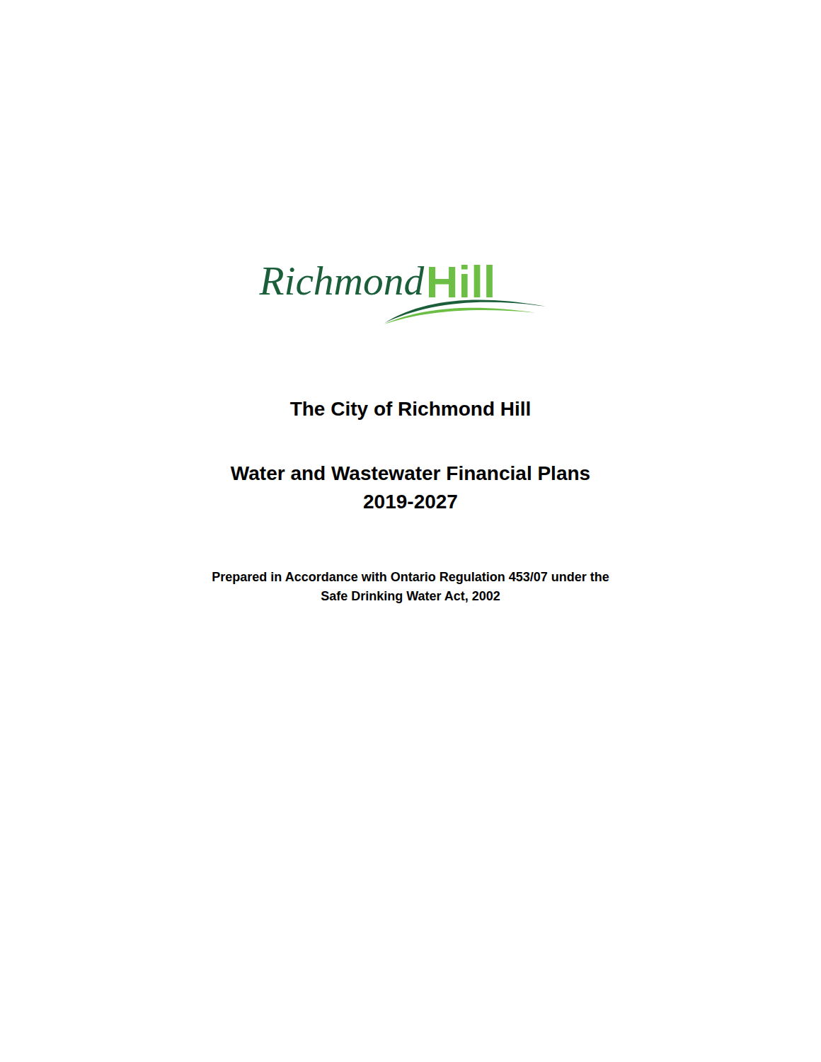Richmond Hill Richmond Hill
The City of Richmond Hill
Water and Wastewater Financial Plans
2019-2027
Prepared in Accordance with Ontario Regulation 453/07 under the Safe Drinking Water Act, 2002